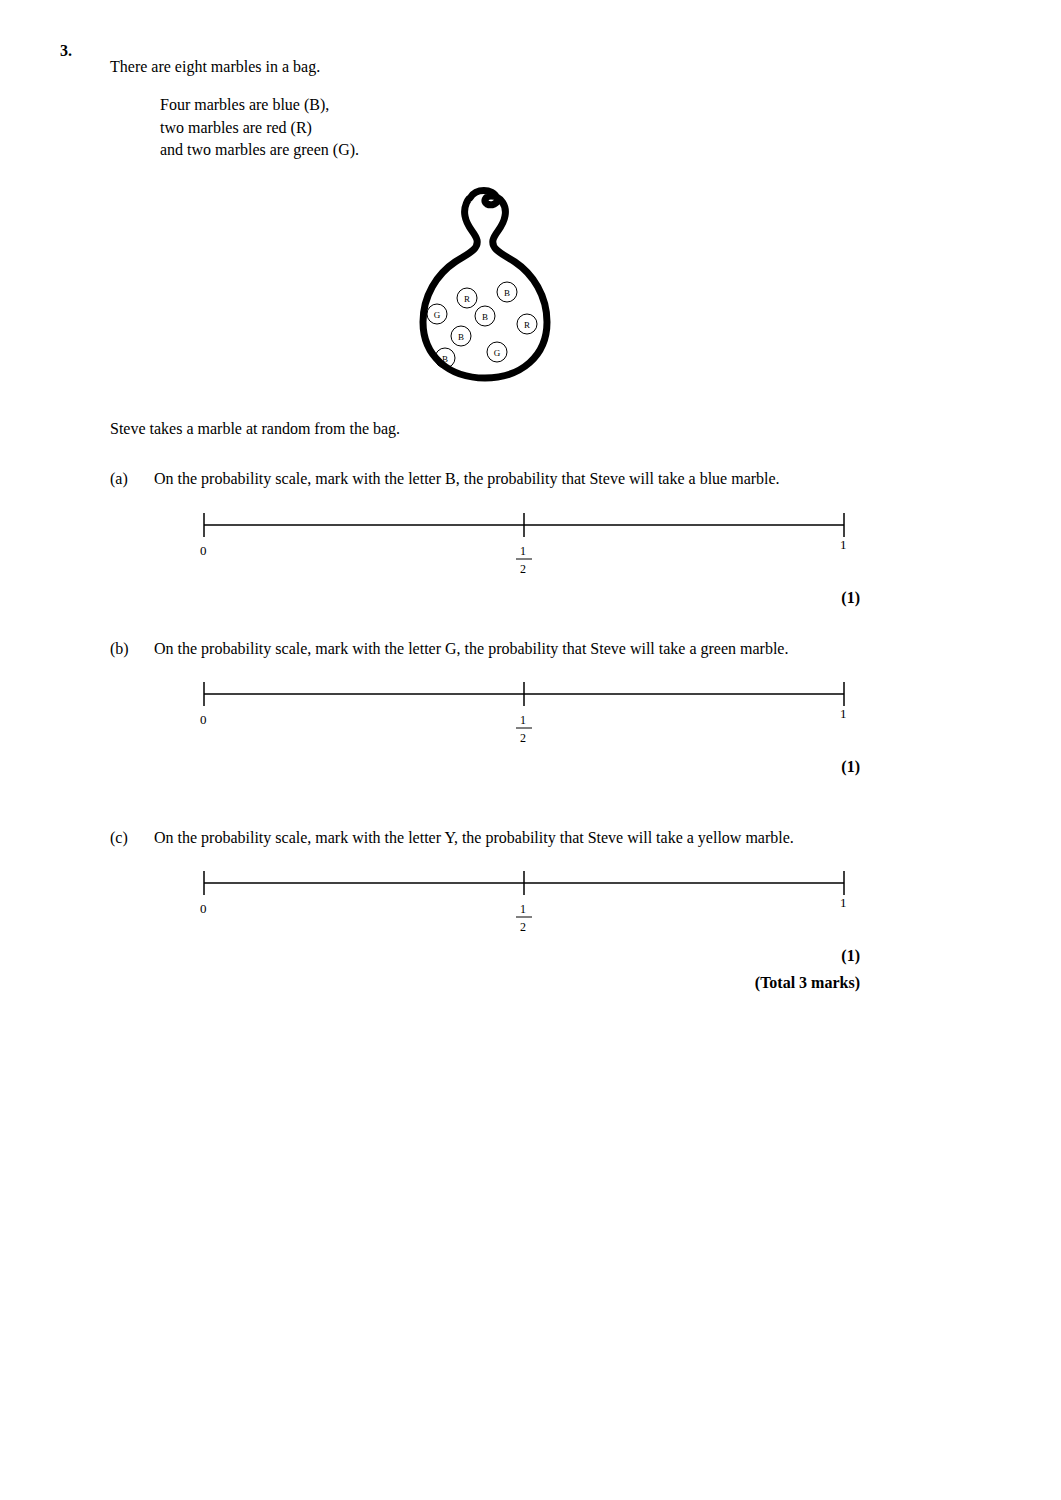3.
There are eight marbles in a bag.
Four marbles are blue (B),
two marbles are red (R)
and two marbles are green (G).
R B G B R B B G
Steve takes a marble at random from the bag.
(a)
On the probability scale, mark with the letter B, the probability that Steve will take a blue marble.
0 1 1 2
(1)
(b)
On the probability scale, mark with the letter G, the probability that Steve will take a green marble.
0 1 1 2
(1)
(c)
On the probability scale, mark with the letter Y, the probability that Steve will take a yellow marble.
0 1 1 2
(1)
(Total 3 marks)